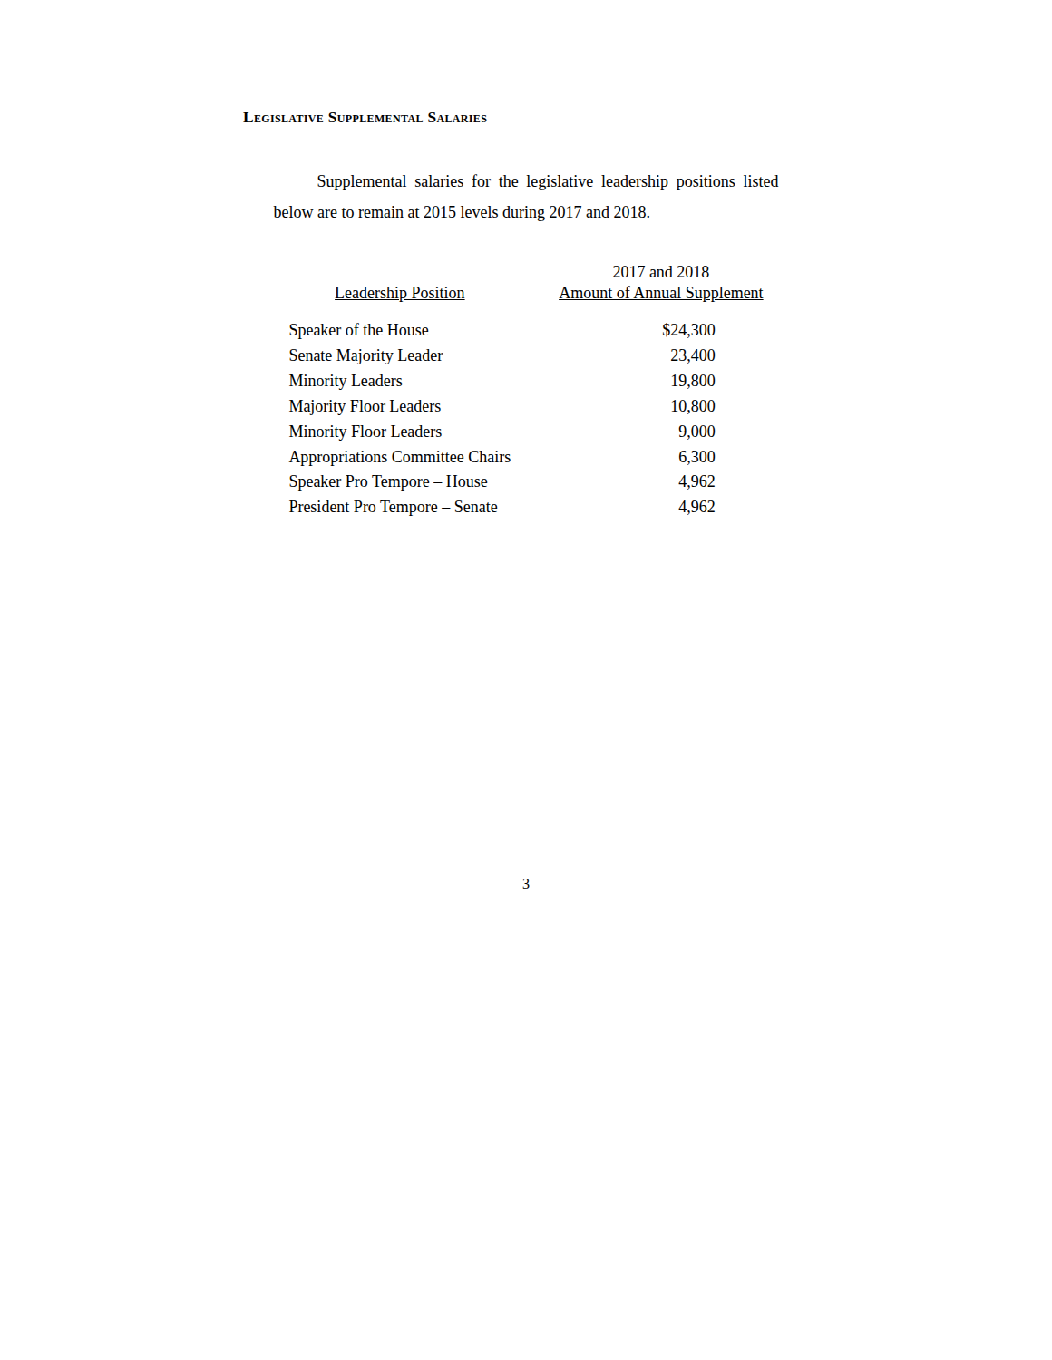Legislative Supplemental Salaries
Supplemental salaries for the legislative leadership positions listed below are to remain at 2015 levels during 2017 and 2018.
| | 2017 and 2018 |
| --- | --- |
| Leadership Position | Amount of Annual Supplement |
| Speaker of the House | $24,300 |
| Senate Majority Leader | 23,400 |
| Minority Leaders | 19,800 |
| Majority Floor Leaders | 10,800 |
| Minority Floor Leaders | 9,000 |
| Appropriations Committee Chairs | 6,300 |
| Speaker Pro Tempore – House | 4,962 |
| President Pro Tempore – Senate | 4,962 |
3